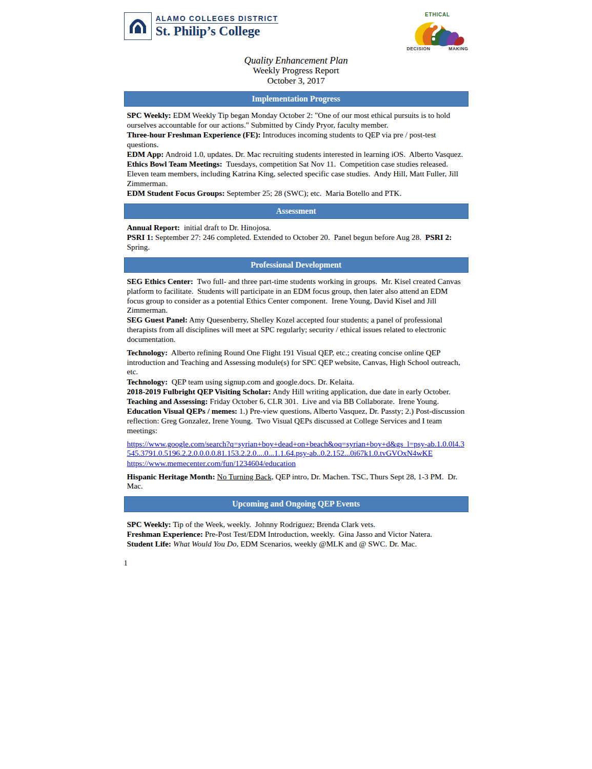ALAMO COLLEGES DISTRICT
St. Philip’s College
ETHICAL
DECISION MAKING
Quality Enhancement Plan
Weekly Progress Report
October 3, 2017
Implementation Progress
SPC Weekly: EDM Weekly Tip began Monday October 2: "One of our most ethical pursuits is to hold ourselves accountable for our actions." Submitted by Cindy Pryor, faculty member.
Three-hour Freshman Experience (FE): Introduces incoming students to QEP via pre / post-test questions.
EDM App: Android 1.0, updates. Dr. Mac recruiting students interested in learning iOS. Alberto Vasquez.
Ethics Bowl Team Meetings: Tuesdays, competition Sat Nov 11. Competition case studies released. Eleven team members, including Katrina King, selected specific case studies. Andy Hill, Matt Fuller, Jill Zimmerman.
EDM Student Focus Groups: September 25; 28 (SWC); etc. Maria Botello and PTK.
Assessment
Annual Report: initial draft to Dr. Hinojosa.
PSRI 1: September 27: 246 completed. Extended to October 20. Panel begun before Aug 28. PSRI 2: Spring.
Professional Development
SEG Ethics Center: Two full- and three part-time students working in groups. Mr. Kisel created Canvas platform to facilitate. Students will participate in an EDM focus group, then later also attend an EDM focus group to consider as a potential Ethics Center component. Irene Young, David Kisel and Jill Zimmerman.
SEG Guest Panel: Amy Quesenberry, Shelley Kozel accepted four students; a panel of professional therapists from all disciplines will meet at SPC regularly; security / ethical issues related to electronic documentation.
Technology: Alberto refining Round One Flight 191 Visual QEP, etc.; creating concise online QEP introduction and Teaching and Assessing module(s) for SPC QEP website, Canvas, High School outreach, etc.
Technology: QEP team using signup.com and google.docs. Dr. Kelaita.
2018-2019 Fulbright QEP Visiting Scholar: Andy Hill writing application, due date in early October.
Teaching and Assessing: Friday October 6, CLR 301. Live and via BB Collaborate. Irene Young.
Education Visual QEPs / memes: 1.) Pre-view questions, Alberto Vasquez, Dr. Passty; 2.) Post-discussion reflection: Greg Gonzalez, Irene Young. Two Visual QEPs discussed at College Services and I team meetings:
https://www.google.com/search?q=syrian+boy+dead+on+beach&oq=syrian+boy+d&gs_l=psy-ab.1.0.0l4.3545.3791.0.5196.2.2.0.0.0.0.81.153.2.2.0....0...1.1.64.psy-ab..0.2.152...0i67k1.0.tvGVOxN4wKE
https://www.memecenter.com/fun/1234604/education
Hispanic Heritage Month: No Turning Back, QEP intro, Dr. Machen. TSC, Thurs Sept 28, 1-3 PM. Dr. Mac.
Upcoming and Ongoing QEP Events
SPC Weekly: Tip of the Week, weekly. Johnny Rodriguez; Brenda Clark vets.
Freshman Experience: Pre-Post Test/EDM Introduction, weekly. Gina Jasso and Victor Natera.
Student Life: What Would You Do, EDM Scenarios, weekly @MLK and @ SWC. Dr. Mac.
1